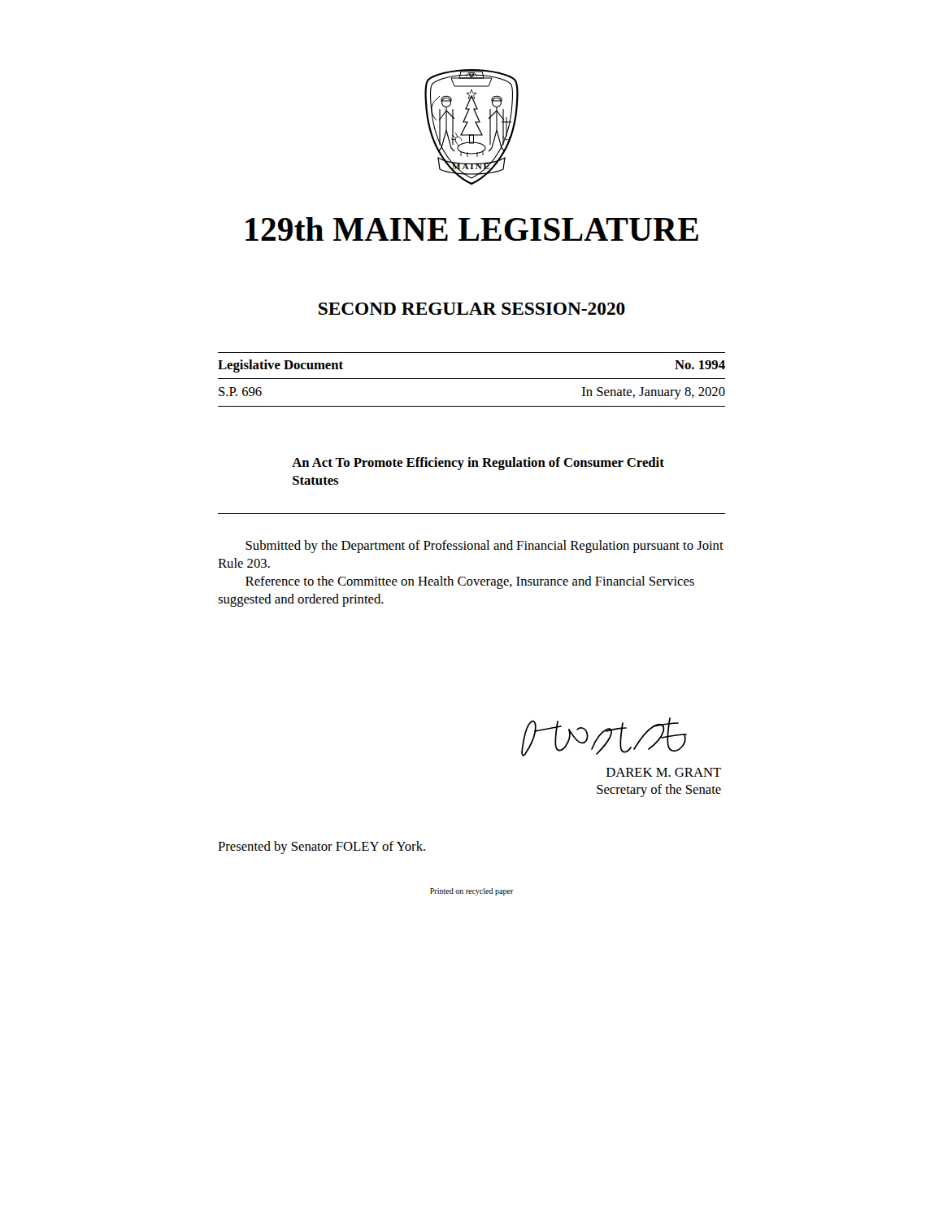MAINE
129th MAINE LEGISLATURE
SECOND REGULAR SESSION-2020
Legislative Document No. 1994
S.P. 696 In Senate, January 8, 2020
An Act To Promote Efficiency in Regulation of Consumer Credit
Statutes
Submitted by the Department of Professional and Financial Regulation pursuant to Joint
Rule 203.
Reference to the Committee on Health Coverage, Insurance and Financial Services
suggested and ordered printed.
DAREK M. GRANT
Secretary of the Senate
Presented by Senator FOLEY of York.
Printed on recycled paper